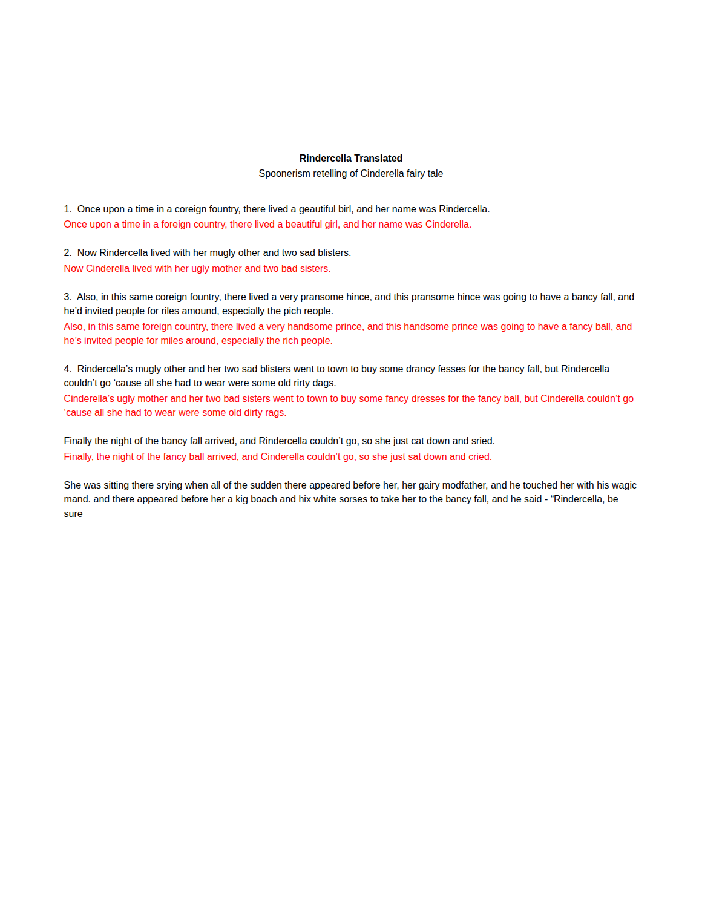Rindercella Translated
Spoonerism retelling of Cinderella fairy tale
1. Once upon a time in a coreign fountry, there lived a geautiful birl, and her name was Rindercella.
Once upon a time in a foreign country, there lived a beautiful girl, and her name was Cinderella.
2. Now Rindercella lived with her mugly other and two sad blisters.
Now Cinderella lived with her ugly mother and two bad sisters.
3. Also, in this same coreign fountry, there lived a very pransome hince, and this pransome hince was going to have a bancy fall, and he’d invited people for riles amound, especially the pich reople.
Also, in this same foreign country, there lived a very handsome prince, and this handsome prince was going to have a fancy ball, and he’s invited people for miles around, especially the rich people.
4. Rindercella’s mugly other and her two sad blisters went to town to buy some drancy fesses for the bancy fall, but Rindercella couldn’t go ‘cause all she had to wear were some old rirty dags.
Cinderella’s ugly mother and her two bad sisters went to town to buy some fancy dresses for the fancy ball, but Cinderella couldn’t go ‘cause all she had to wear were some old dirty rags.
Finally the night of the bancy fall arrived, and Rindercella couldn’t go, so she just cat down and sried.
Finally, the night of the fancy ball arrived, and Cinderella couldn’t go, so she just sat down and cried.
She was sitting there srying when all of the sudden there appeared before her, her gairy modfather, and he touched her with his wagic mand. and there appeared before her a kig boach and hix white sorses to take her to the bancy fall, and he said - “Rindercella, be sure